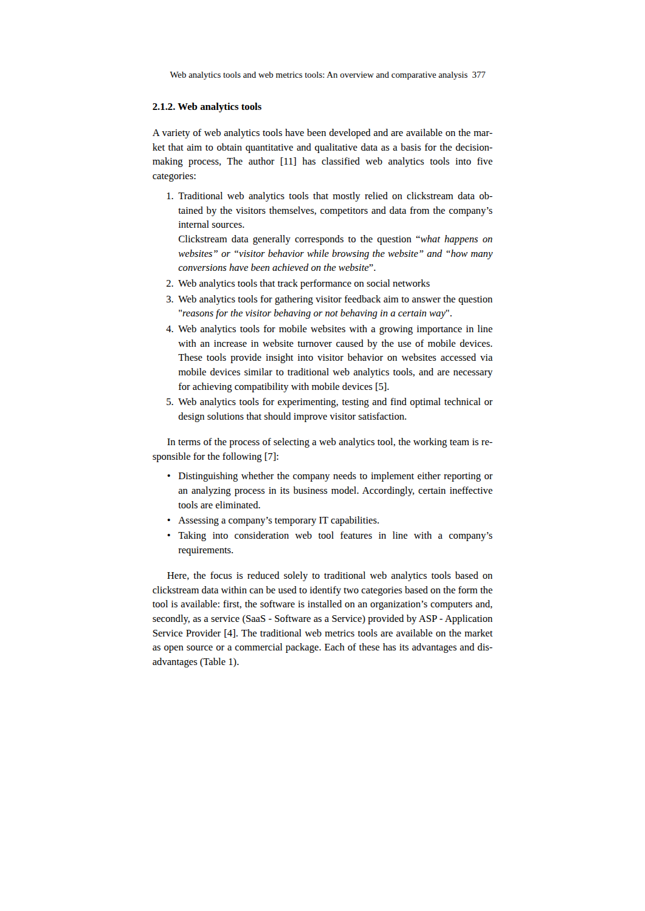Web analytics tools and web metrics tools: An overview and comparative analysis 377
2.1.2. Web analytics tools
A variety of web analytics tools have been developed and are available on the market that aim to obtain quantitative and qualitative data as a basis for the decision-making process, The author [11] has classified web analytics tools into five categories:
Traditional web analytics tools that mostly relied on clickstream data obtained by the visitors themselves, competitors and data from the company’s internal sources.
Clickstream data generally corresponds to the question “what happens on websites” or “visitor behavior while browsing the website” and “how many conversions have been achieved on the website”.
Web analytics tools that track performance on social networks
Web analytics tools for gathering visitor feedback aim to answer the question "reasons for the visitor behaving or not behaving in a certain way".
Web analytics tools for mobile websites with a growing importance in line with an increase in website turnover caused by the use of mobile devices. These tools provide insight into visitor behavior on websites accessed via mobile devices similar to traditional web analytics tools, and are necessary for achieving compatibility with mobile devices [5].
Web analytics tools for experimenting, testing and find optimal technical or design solutions that should improve visitor satisfaction.
In terms of the process of selecting a web analytics tool, the working team is responsible for the following [7]:
Distinguishing whether the company needs to implement either reporting or an analyzing process in its business model. Accordingly, certain ineffective tools are eliminated.
Assessing a company’s temporary IT capabilities.
Taking into consideration web tool features in line with a company’s requirements.
Here, the focus is reduced solely to traditional web analytics tools based on clickstream data within can be used to identify two categories based on the form the tool is available: first, the software is installed on an organization’s computers and, secondly, as a service (SaaS - Software as a Service) provided by ASP - Application Service Provider [4]. The traditional web metrics tools are available on the market as open source or a commercial package. Each of these has its advantages and disadvantages (Table 1).